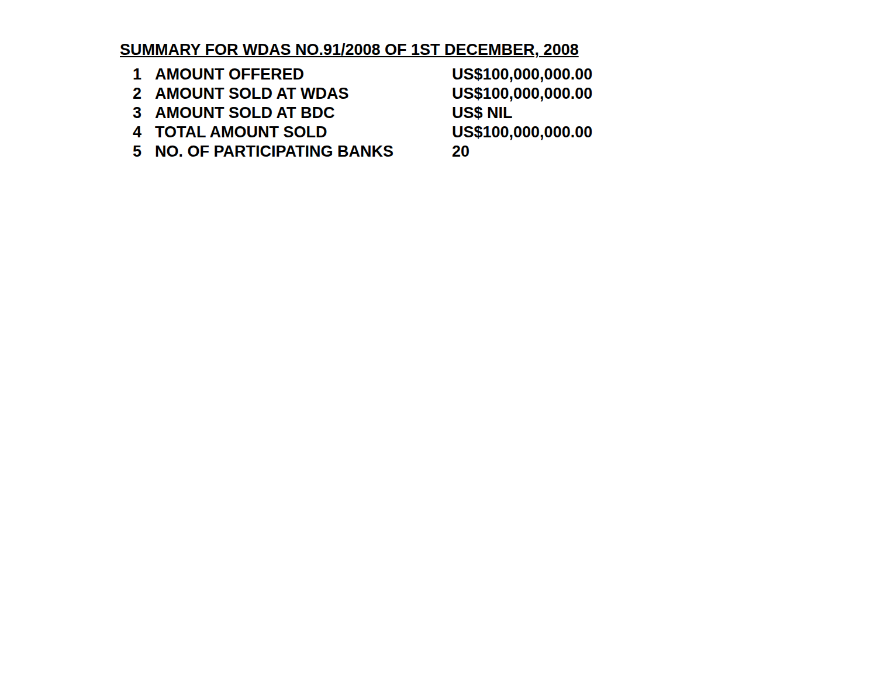SUMMARY FOR WDAS NO.91/2008 OF 1ST DECEMBER, 2008
| 1 | AMOUNT OFFERED | | US$100,000,000.00 |
| 2 | AMOUNT SOLD AT WDAS | | US$100,000,000.00 |
| 3 | AMOUNT SOLD AT BDC | | US$ NIL |
| 4 | TOTAL AMOUNT SOLD | | US$100,000,000.00 |
| 5 | NO. OF PARTICIPATING BANKS | | 20 |